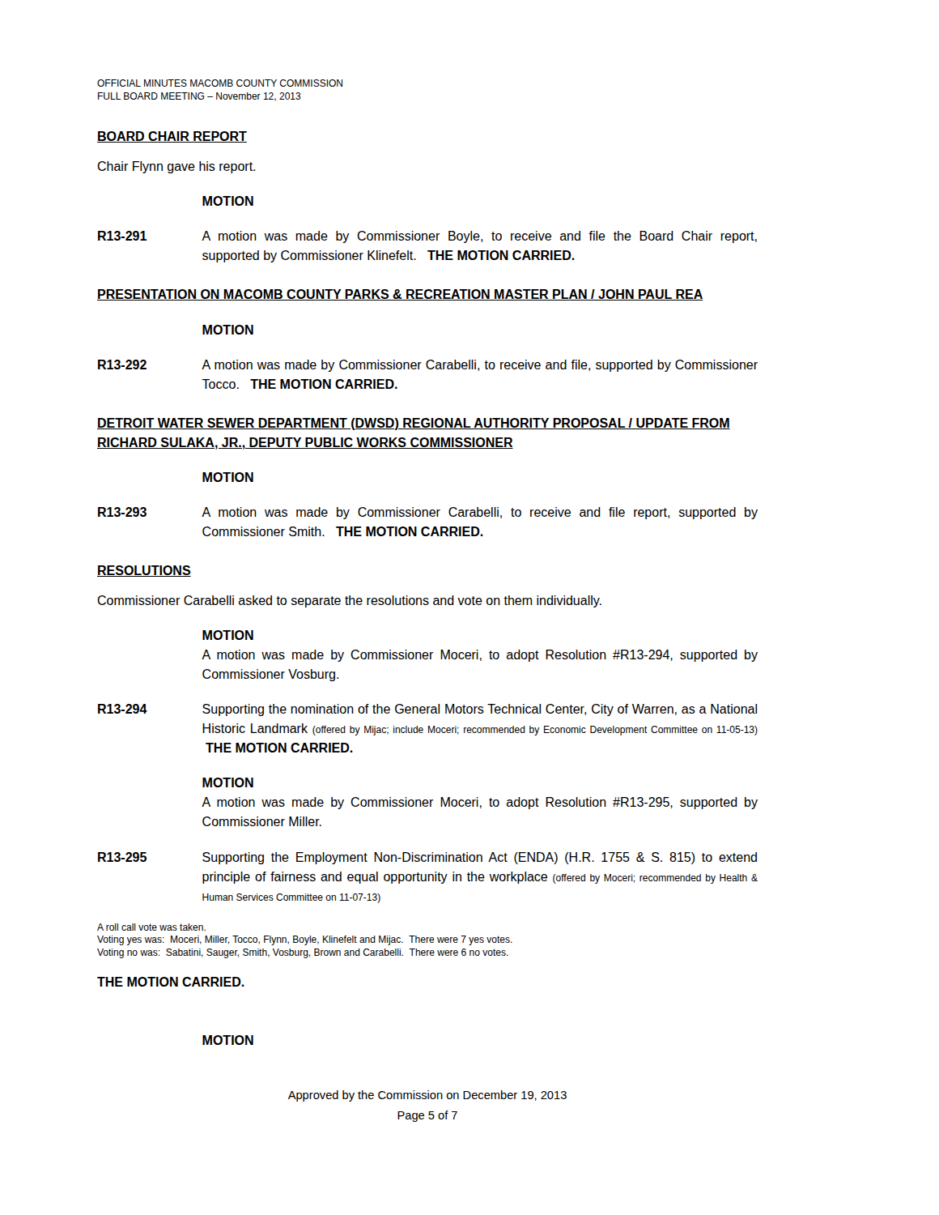OFFICIAL MINUTES MACOMB COUNTY COMMISSION
FULL BOARD MEETING – November 12, 2013
BOARD CHAIR REPORT
Chair Flynn gave his report.
MOTION
R13-291
A motion was made by Commissioner Boyle, to receive and file the Board Chair report, supported by Commissioner Klinefelt. THE MOTION CARRIED.
PRESENTATION ON MACOMB COUNTY PARKS & RECREATION MASTER PLAN / JOHN PAUL REA
MOTION
R13-292
A motion was made by Commissioner Carabelli, to receive and file, supported by Commissioner Tocco. THE MOTION CARRIED.
DETROIT WATER SEWER DEPARTMENT (DWSD) REGIONAL AUTHORITY PROPOSAL / UPDATE FROM RICHARD SULAKA, JR., DEPUTY PUBLIC WORKS COMMISSIONER
MOTION
R13-293
A motion was made by Commissioner Carabelli, to receive and file report, supported by Commissioner Smith. THE MOTION CARRIED.
RESOLUTIONS
Commissioner Carabelli asked to separate the resolutions and vote on them individually.
MOTION
A motion was made by Commissioner Moceri, to adopt Resolution #R13-294, supported by Commissioner Vosburg.
R13-294
Supporting the nomination of the General Motors Technical Center, City of Warren, as a National Historic Landmark (offered by Mijac; include Moceri; recommended by Economic Development Committee on 11-05-13) THE MOTION CARRIED.
MOTION
A motion was made by Commissioner Moceri, to adopt Resolution #R13-295, supported by Commissioner Miller.
R13-295
Supporting the Employment Non-Discrimination Act (ENDA) (H.R. 1755 & S. 815) to extend principle of fairness and equal opportunity in the workplace (offered by Moceri; recommended by Health & Human Services Committee on 11-07-13)
A roll call vote was taken.
Voting yes was: Moceri, Miller, Tocco, Flynn, Boyle, Klinefelt and Mijac. There were 7 yes votes.
Voting no was: Sabatini, Sauger, Smith, Vosburg, Brown and Carabelli. There were 6 no votes.
THE MOTION CARRIED.
MOTION
Approved by the Commission on December 19, 2013
Page 5 of 7